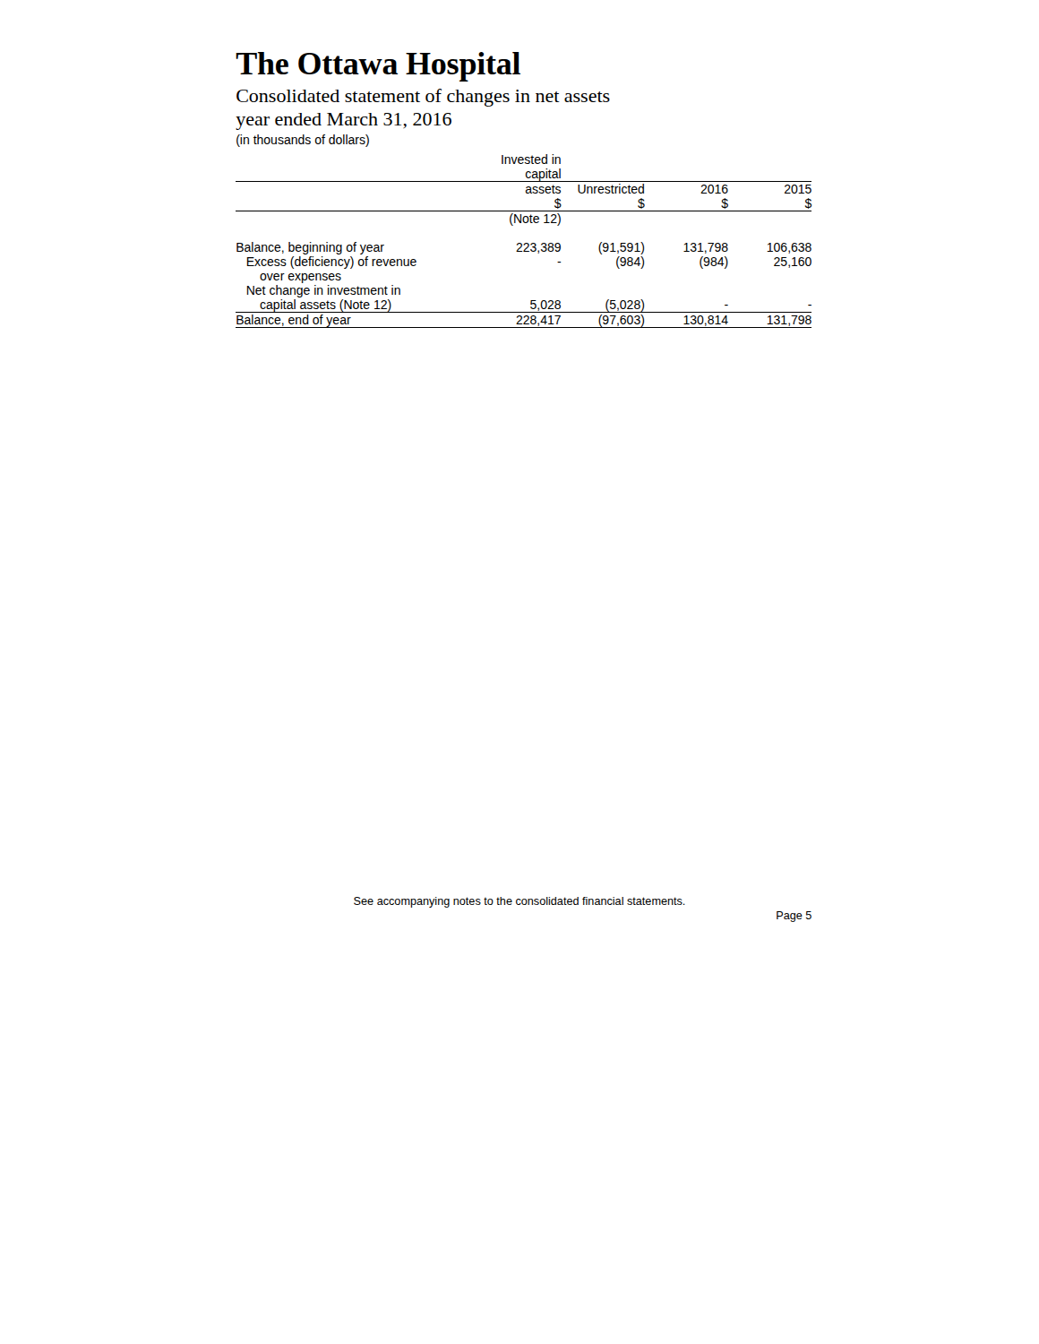The Ottawa Hospital
Consolidated statement of changes in net assets
year ended March 31, 2016
(in thousands of dollars)
| | Invested in | | | |
| | capital | | | |
| | assets | Unrestricted | 2016 | 2015 |
| | $ | $ | $ | $ |
| | (Note 12) | | | |
| Balance, beginning of year | 223,389 | (91,591) | 131,798 | 106,638 |
| Excess (deficiency) of revenue | - | (984) | (984) | 25,160 |
| over expenses | | | | |
| Net change in investment in | | | | |
| capital assets (Note 12) | 5,028 | (5,028) | - | - |
| Balance, end of year | 228,417 | (97,603) | 130,814 | 131,798 |
See accompanying notes to the consolidated financial statements.
Page 5